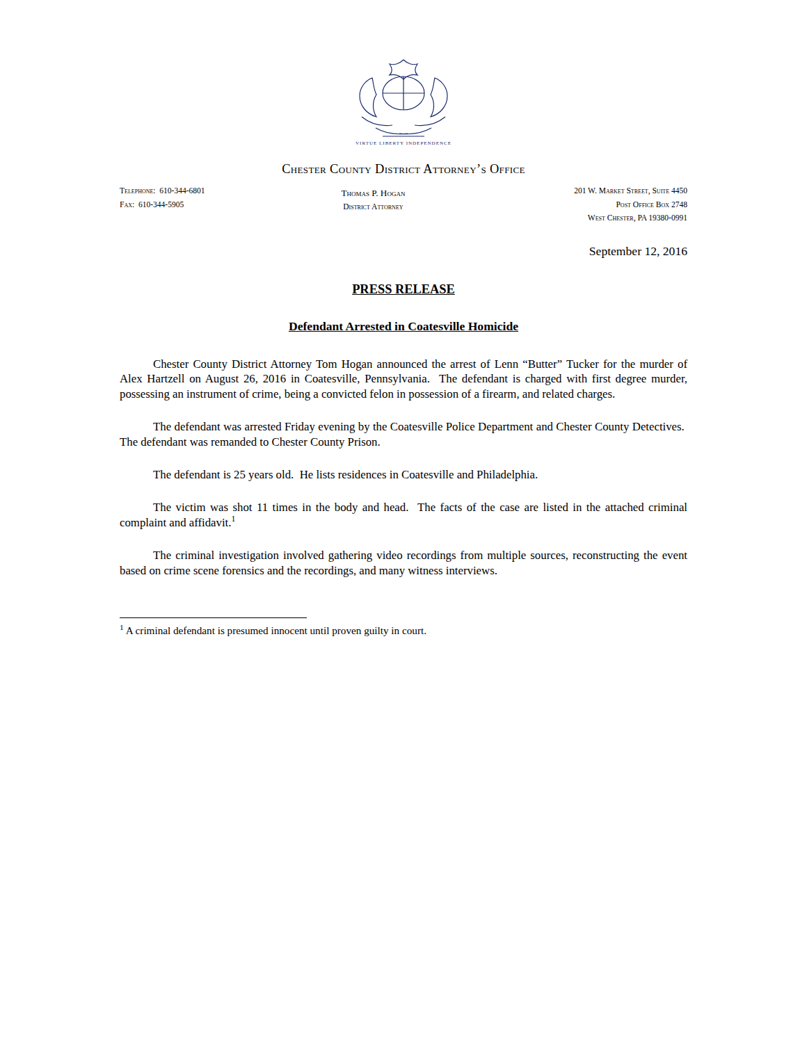Chester County District Attorney’s Office
| Telephone: 610-344-6801 | Thomas P. Hogan District Attorney | 201 W. Market Street, Suite 4450 |
| Fax: 610-344-5905 | Post Office Box 2748 |
| | | West Chester, PA 19380-0991 |
September 12, 2016
PRESS RELEASE
Defendant Arrested in Coatesville Homicide
Chester County District Attorney Tom Hogan announced the arrest of Lenn “Butter” Tucker for the murder of Alex Hartzell on August 26, 2016 in Coatesville, Pennsylvania. The defendant is charged with first degree murder, possessing an instrument of crime, being a convicted felon in possession of a firearm, and related charges.
The defendant was arrested Friday evening by the Coatesville Police Department and Chester County Detectives. The defendant was remanded to Chester County Prison.
The defendant is 25 years old. He lists residences in Coatesville and Philadelphia.
The victim was shot 11 times in the body and head. The facts of the case are listed in the attached criminal complaint and affidavit.1
The criminal investigation involved gathering video recordings from multiple sources, reconstructing the event based on crime scene forensics and the recordings, and many witness interviews.
1 A criminal defendant is presumed innocent until proven guilty in court.